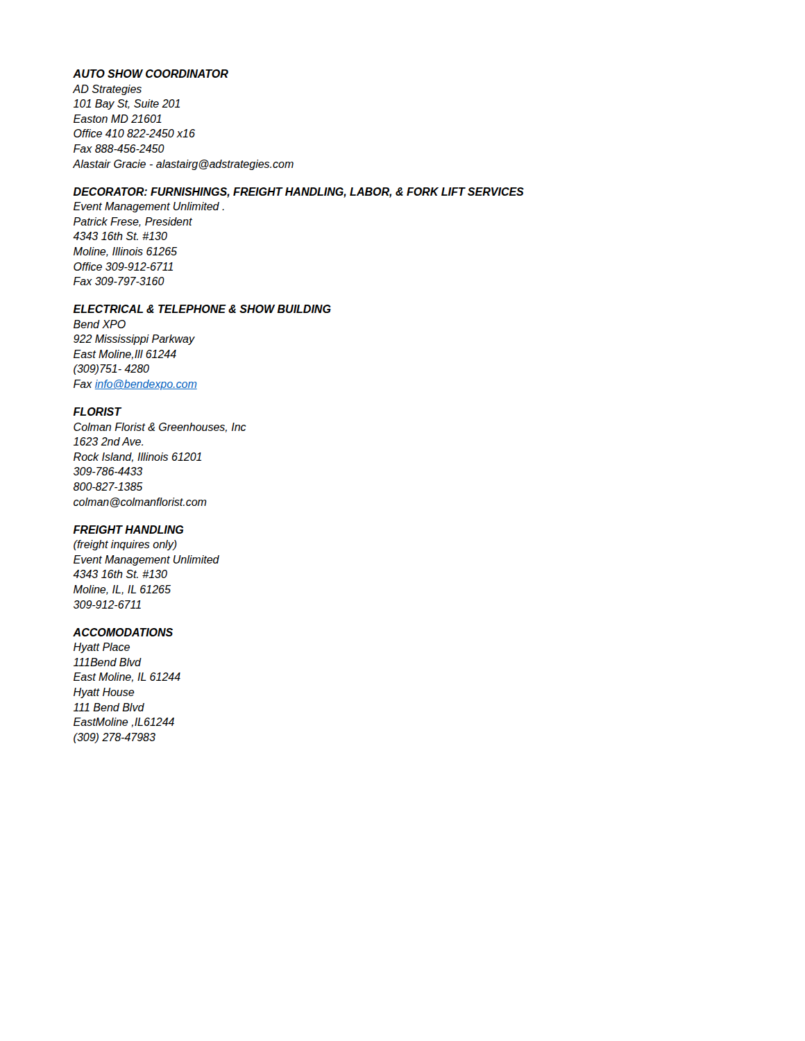Auto Show Coordinator
AD Strategies
101 Bay St, Suite 201
Easton MD 21601
Office 410 822-2450 x16
Fax 888-456-2450
Alastair Gracie - alastairg@adstrategies.com
Decorator: Furnishings, Freight Handling, Labor, & Fork Lift Services
Event Management Unlimited .
Patrick Frese, President
4343 16th St. #130
Moline, Illinois 61265
Office 309-912-6711
Fax 309-797-3160
Electrical & Telephone & Show Building
Bend XPO
922 Mississippi Parkway
East Moline,Ill 61244
(309)751- 4280
Fax info@bendexpo.com
Florist
Colman Florist & Greenhouses, Inc
1623 2nd Ave.
Rock Island, Illinois 61201
309-786-4433
800-827-1385
colman@colmanflorist.com
Freight Handling
(freight inquires only)
Event Management Unlimited
4343 16th St. #130
Moline, IL, IL 61265
309-912-6711
Accomodations
Hyatt Place
111Bend Blvd
East Moline, IL 61244
Hyatt House
111 Bend Blvd
EastMoline ,IL61244
(309) 278-47983